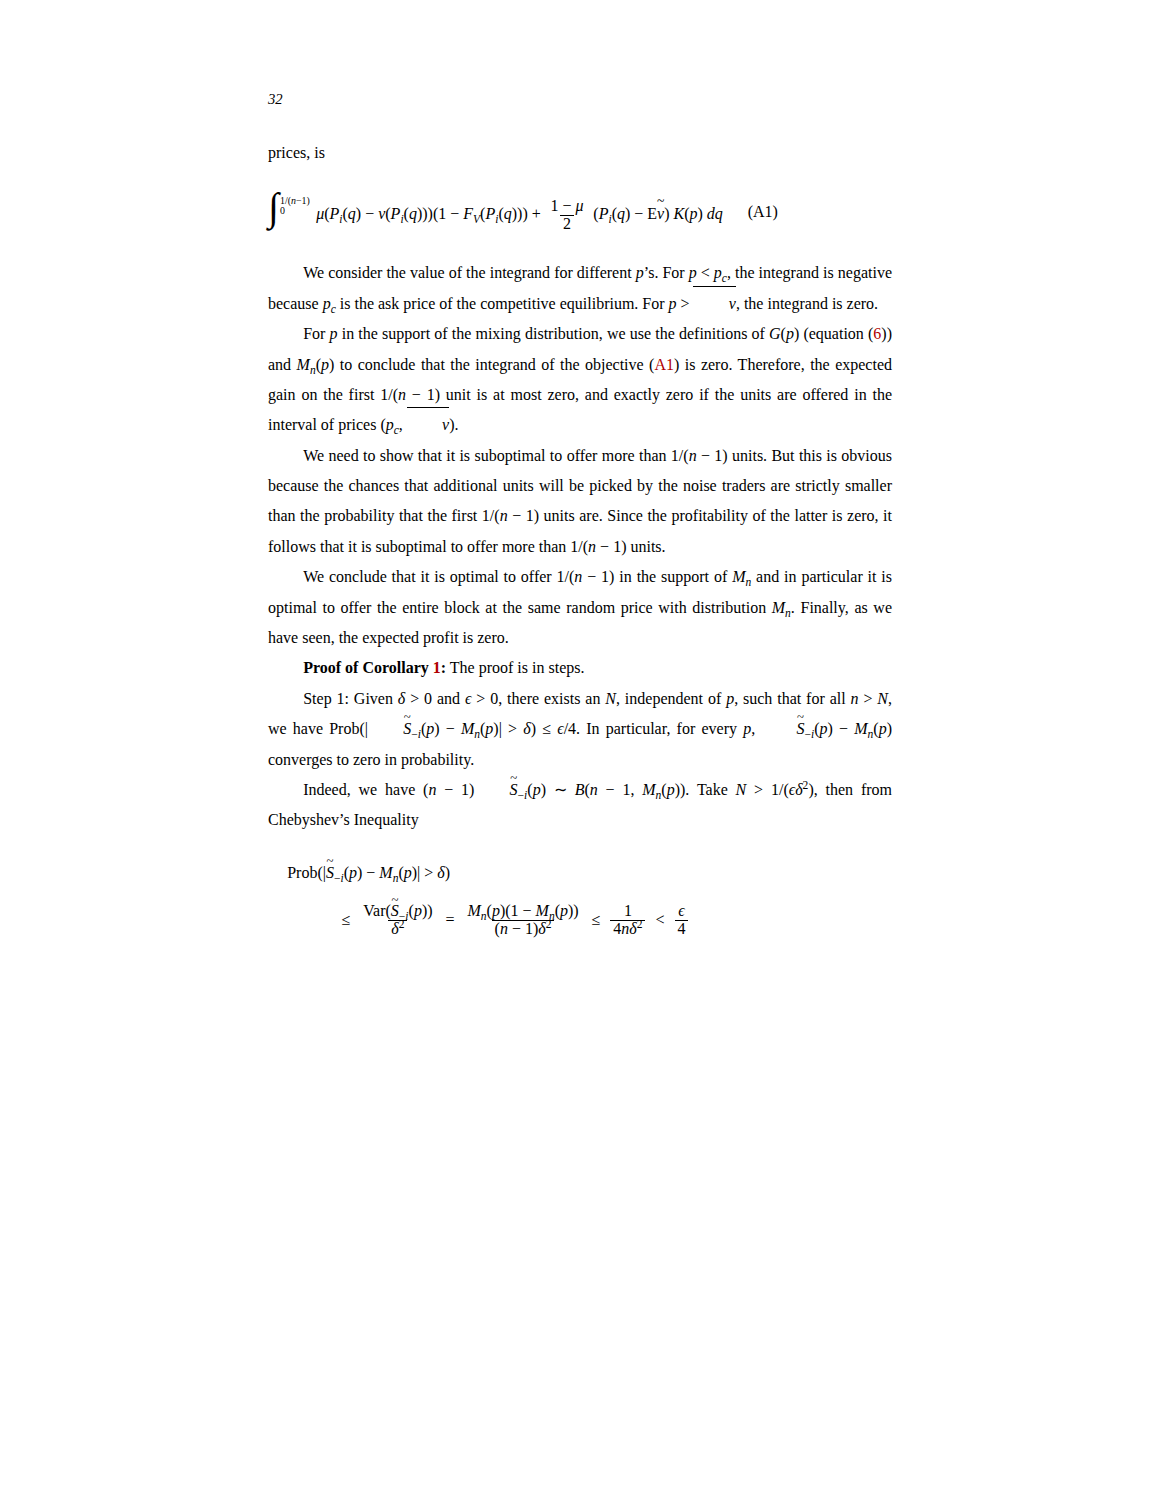32
prices, is
∫ 1/(n−1) 0 μ(Pi(q) − v(Pi(q)))(1 − FV(Pi(q))) + 1 − μ 2 (Pi(q) − Ev) K(p) dq (A1)
We consider the value of the integrand for different p’s. For p < pc, the integrand is negative because pc is the ask price of the competitive equilibrium. For p > v, the integrand is zero.
For p in the support of the mixing distribution, we use the definitions of G(p) (equation (6)) and Mn(p) to conclude that the integrand of the objective (A1) is zero. Therefore, the expected gain on the first 1/(n − 1) unit is at most zero, and exactly zero if the units are offered in the interval of prices (pc, v).
We need to show that it is suboptimal to offer more than 1/(n − 1) units. But this is obvious because the chances that additional units will be picked by the noise traders are strictly smaller than the probability that the first 1/(n − 1) units are. Since the profitability of the latter is zero, it follows that it is suboptimal to offer more than 1/(n − 1) units.
We conclude that it is optimal to offer 1/(n − 1) in the support of Mn and in particular it is optimal to offer the entire block at the same random price with distribution Mn. Finally, as we have seen, the expected profit is zero.
Proof of Corollary 1: The proof is in steps.
Step 1: Given δ > 0 and ϵ > 0, there exists an N, independent of p, such that for all n > N, we have Prob(|S−i(p) − Mn(p)| > δ) ≤ ϵ/4. In particular, for every p, S−i(p) − Mn(p) converges to zero in probability.
Indeed, we have (n − 1)S−i(p) ∼ B(n − 1, Mn(p)). Take N > 1/(ϵδ2), then from Chebyshev’s Inequality
Prob(|S−i(p) − Mn(p)| > δ)
≤ Var(S−i(p)) δ2 = Mn(p)(1 − Mn(p)) (n − 1)δ2 ≤ 1 4nδ2 < ϵ 4